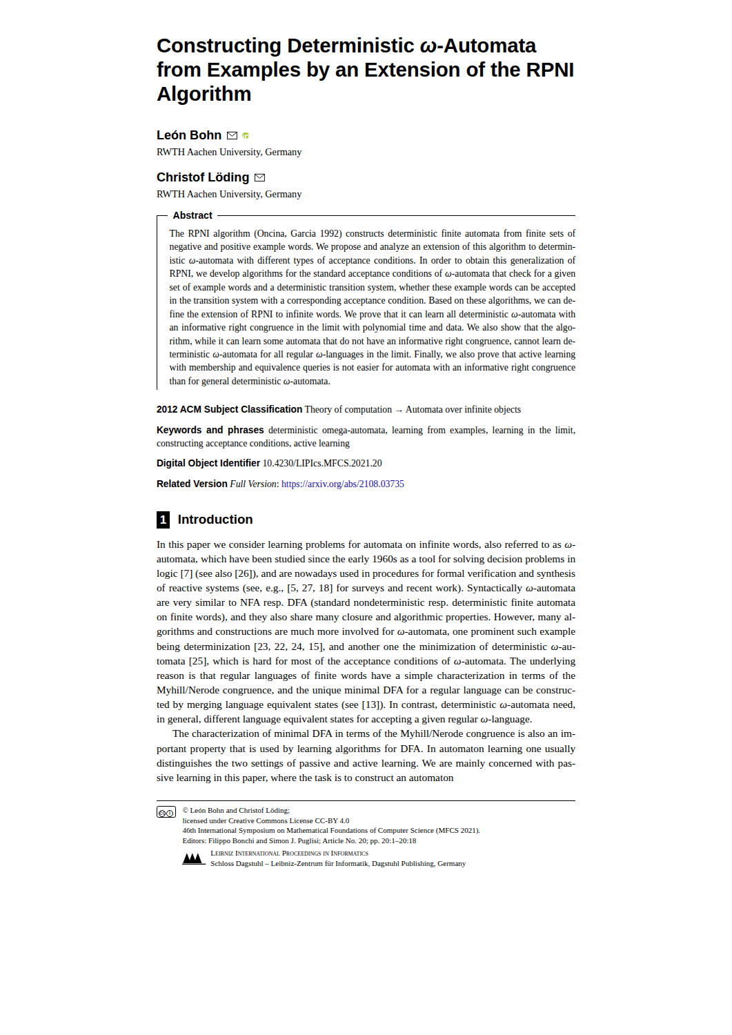Constructing Deterministic ω-Automata from Examples by an Extension of the RPNI Algorithm
León Bohn iD
RWTH Aachen University, Germany
Christof Löding
RWTH Aachen University, Germany
Abstract
The RPNI algorithm (Oncina, Garcia 1992) constructs deterministic finite automata from finite sets of negative and positive example words. We propose and analyze an extension of this algorithm to deterministic ω-automata with different types of acceptance conditions. In order to obtain this generalization of RPNI, we develop algorithms for the standard acceptance conditions of ω-automata that check for a given set of example words and a deterministic transition system, whether these example words can be accepted in the transition system with a corresponding acceptance condition. Based on these algorithms, we can define the extension of RPNI to infinite words. We prove that it can learn all deterministic ω-automata with an informative right congruence in the limit with polynomial time and data. We also show that the algorithm, while it can learn some automata that do not have an informative right congruence, cannot learn deterministic ω-automata for all regular ω-languages in the limit. Finally, we also prove that active learning with membership and equivalence queries is not easier for automata with an informative right congruence than for general deterministic ω-automata.
2012 ACM Subject Classification Theory of computation → Automata over infinite objects
Keywords and phrases deterministic omega-automata, learning from examples, learning in the limit, constructing acceptance conditions, active learning
Digital Object Identifier 10.4230/LIPIcs.MFCS.2021.20
Related Version Full Version: https://arxiv.org/abs/2108.03735
1 Introduction
In this paper we consider learning problems for automata on infinite words, also referred to as ω-automata, which have been studied since the early 1960s as a tool for solving decision problems in logic [7] (see also [26]), and are nowadays used in procedures for formal verification and synthesis of reactive systems (see, e.g., [5, 27, 18] for surveys and recent work). Syntactically ω-automata are very similar to NFA resp. DFA (standard nondeterministic resp. deterministic finite automata on finite words), and they also share many closure and algorithmic properties. However, many algorithms and constructions are much more involved for ω-automata, one prominent such example being determinization [23, 22, 24, 15], and another one the minimization of deterministic ω-automata [25], which is hard for most of the acceptance conditions of ω-automata. The underlying reason is that regular languages of finite words have a simple characterization in terms of the Myhill/Nerode congruence, and the unique minimal DFA for a regular language can be constructed by merging language equivalent states (see [13]). In contrast, deterministic ω-automata need, in general, different language equivalent states for accepting a given regular ω-language.
The characterization of minimal DFA in terms of the Myhill/Nerode congruence is also an important property that is used by learning algorithms for DFA. In automaton learning one usually distinguishes the two settings of passive and active learning. We are mainly concerned with passive learning in this paper, where the task is to construct an automaton
cc i
© León Bohn and Christof Löding;
licensed under Creative Commons License CC-BY 4.0
46th International Symposium on Mathematical Foundations of Computer Science (MFCS 2021).
Editors: Filippo Bonchi and Simon J. Puglisi; Article No. 20; pp. 20:1–20:18
Leibniz International Proceedings in Informatics
Schloss Dagstuhl – Leibniz-Zentrum für Informatik, Dagstuhl Publishing, Germany